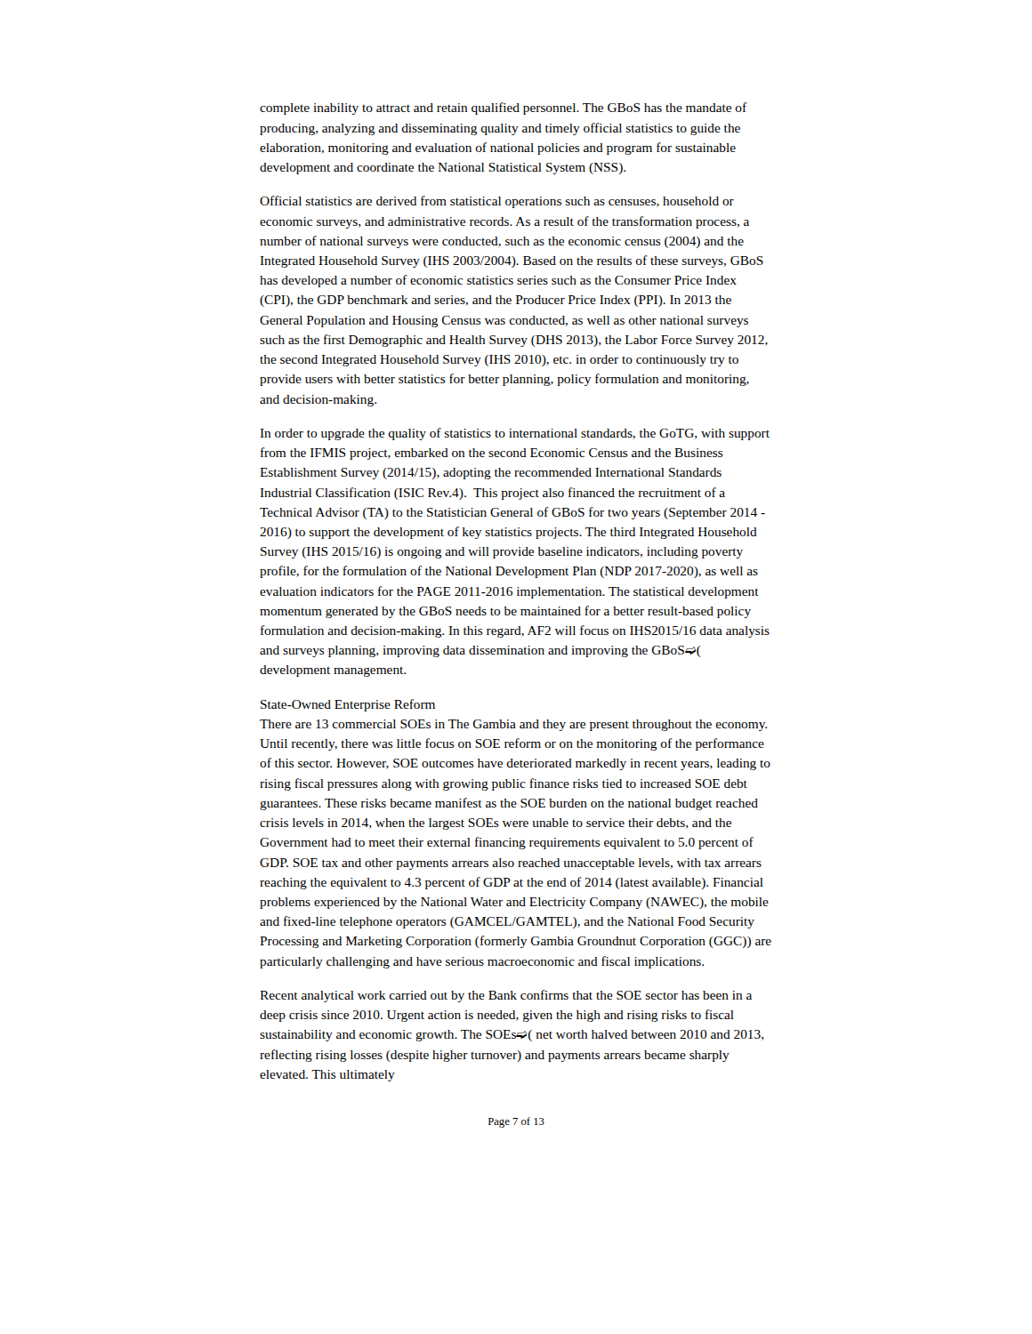complete inability to attract and retain qualified personnel. The GBoS has the mandate of producing, analyzing and disseminating quality and timely official statistics to guide the elaboration, monitoring and evaluation of national policies and program for sustainable development and coordinate the National Statistical System (NSS).
Official statistics are derived from statistical operations such as censuses, household or economic surveys, and administrative records. As a result of the transformation process, a number of national surveys were conducted, such as the economic census (2004) and the Integrated Household Survey (IHS 2003/2004). Based on the results of these surveys, GBoS has developed a number of economic statistics series such as the Consumer Price Index (CPI), the GDP benchmark and series, and the Producer Price Index (PPI). In 2013 the General Population and Housing Census was conducted, as well as other national surveys such as the first Demographic and Health Survey (DHS 2013), the Labor Force Survey 2012, the second Integrated Household Survey (IHS 2010), etc. in order to continuously try to provide users with better statistics for better planning, policy formulation and monitoring, and decision-making.
In order to upgrade the quality of statistics to international standards, the GoTG, with support from the IFMIS project, embarked on the second Economic Census and the Business Establishment Survey (2014/15), adopting the recommended International Standards Industrial Classification (ISIC Rev.4). This project also financed the recruitment of a Technical Advisor (TA) to the Statistician General of GBoS for two years (September 2014 - 2016) to support the development of key statistics projects. The third Integrated Household Survey (IHS 2015/16) is ongoing and will provide baseline indicators, including poverty profile, for the formulation of the National Development Plan (NDP 2017-2020), as well as evaluation indicators for the PAGE 2011-2016 implementation. The statistical development momentum generated by the GBoS needs to be maintained for a better result-based policy formulation and decision-making. In this regard, AF2 will focus on IHS2015/16 data analysis and surveys planning, improving data dissemination and improving the GBoS➫( development management.
State-Owned Enterprise Reform
There are 13 commercial SOEs in The Gambia and they are present throughout the economy. Until recently, there was little focus on SOE reform or on the monitoring of the performance of this sector. However, SOE outcomes have deteriorated markedly in recent years, leading to rising fiscal pressures along with growing public finance risks tied to increased SOE debt guarantees. These risks became manifest as the SOE burden on the national budget reached crisis levels in 2014, when the largest SOEs were unable to service their debts, and the Government had to meet their external financing requirements equivalent to 5.0 percent of GDP. SOE tax and other payments arrears also reached unacceptable levels, with tax arrears reaching the equivalent to 4.3 percent of GDP at the end of 2014 (latest available). Financial problems experienced by the National Water and Electricity Company (NAWEC), the mobile and fixed-line telephone operators (GAMCEL/GAMTEL), and the National Food Security Processing and Marketing Corporation (formerly Gambia Groundnut Corporation (GGC)) are particularly challenging and have serious macroeconomic and fiscal implications.
Recent analytical work carried out by the Bank confirms that the SOE sector has been in a deep crisis since 2010. Urgent action is needed, given the high and rising risks to fiscal sustainability and economic growth. The SOEs➫( net worth halved between 2010 and 2013, reflecting rising losses (despite higher turnover) and payments arrears became sharply elevated. This ultimately
Page 7 of 13